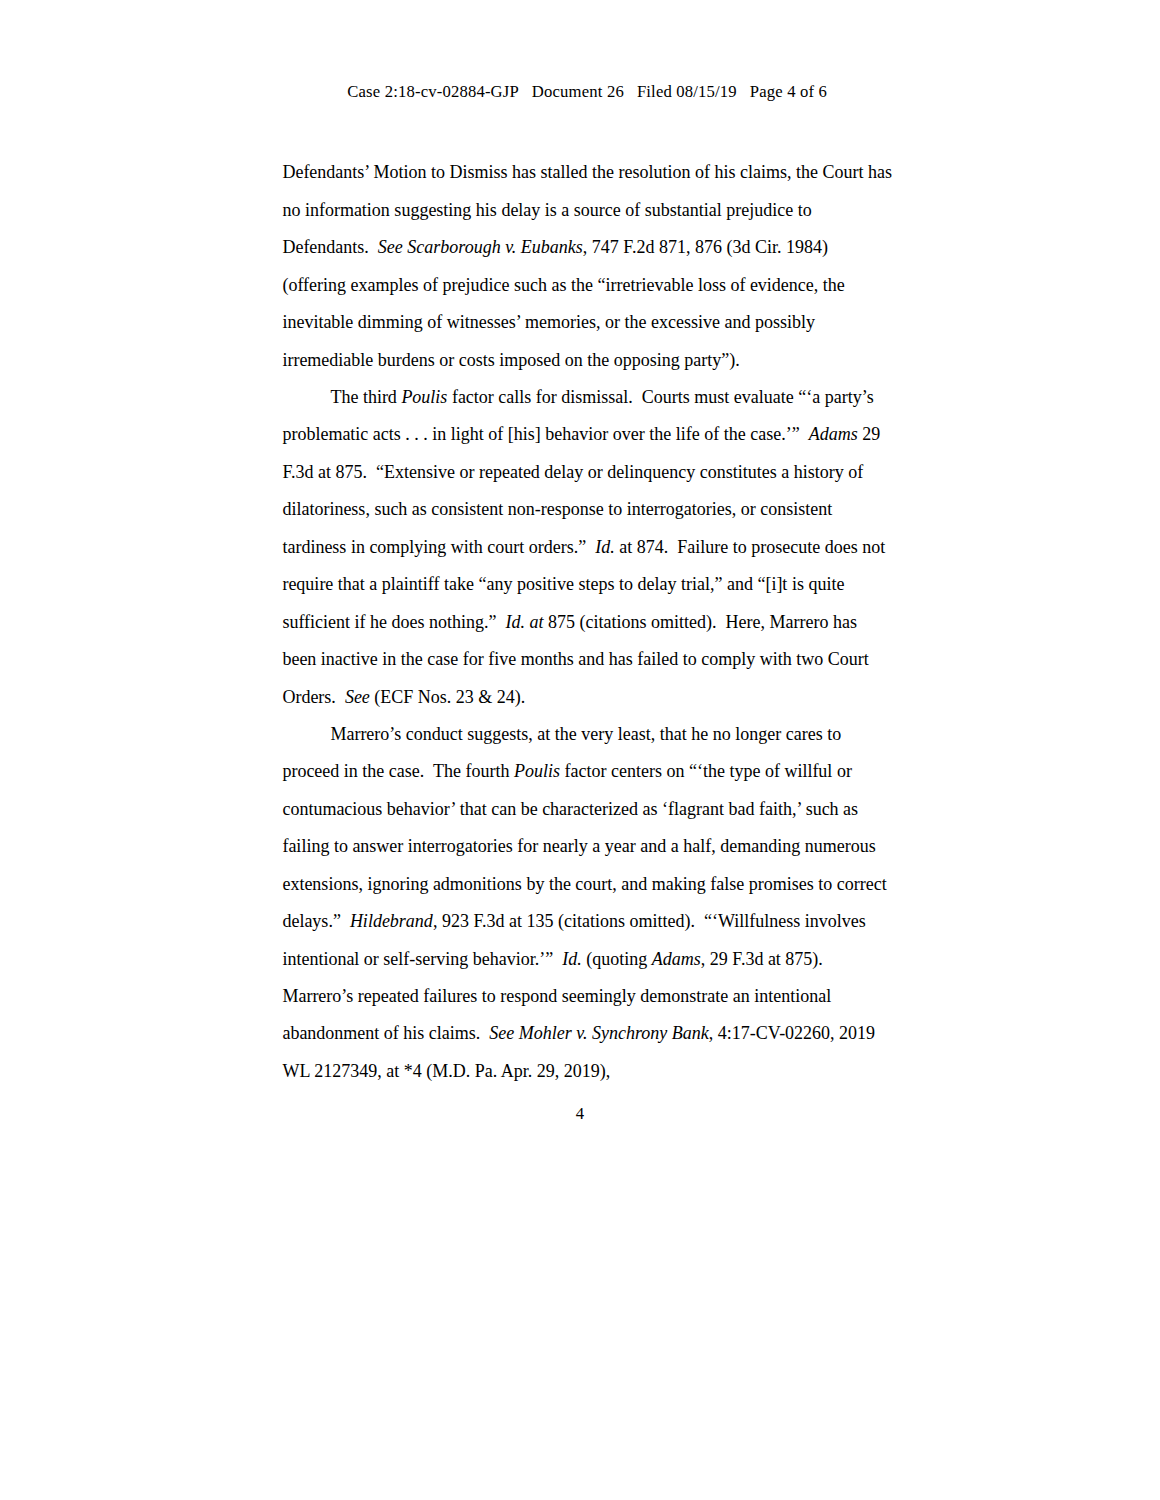Case 2:18-cv-02884-GJP Document 26 Filed 08/15/19 Page 4 of 6
Defendants’ Motion to Dismiss has stalled the resolution of his claims, the Court has no information suggesting his delay is a source of substantial prejudice to Defendants. See Scarborough v. Eubanks, 747 F.2d 871, 876 (3d Cir. 1984) (offering examples of prejudice such as the “irretrievable loss of evidence, the inevitable dimming of witnesses’ memories, or the excessive and possibly irremediable burdens or costs imposed on the opposing party”).
The third Poulis factor calls for dismissal. Courts must evaluate “‘a party’s problematic acts . . . in light of [his] behavior over the life of the case.’” Adams 29 F.3d at 875. “Extensive or repeated delay or delinquency constitutes a history of dilatoriness, such as consistent non-response to interrogatories, or consistent tardiness in complying with court orders.” Id. at 874. Failure to prosecute does not require that a plaintiff take “any positive steps to delay trial,” and “[i]t is quite sufficient if he does nothing.” Id. at 875 (citations omitted). Here, Marrero has been inactive in the case for five months and has failed to comply with two Court Orders. See (ECF Nos. 23 & 24).
Marrero’s conduct suggests, at the very least, that he no longer cares to proceed in the case. The fourth Poulis factor centers on “‘the type of willful or contumacious behavior’ that can be characterized as ‘flagrant bad faith,’ such as failing to answer interrogatories for nearly a year and a half, demanding numerous extensions, ignoring admonitions by the court, and making false promises to correct delays.” Hildebrand, 923 F.3d at 135 (citations omitted). “‘Willfulness involves intentional or self-serving behavior.’” Id. (quoting Adams, 29 F.3d at 875). Marrero’s repeated failures to respond seemingly demonstrate an intentional abandonment of his claims. See Mohler v. Synchrony Bank, 4:17-CV-02260, 2019 WL 2127349, at *4 (M.D. Pa. Apr. 29, 2019),
4